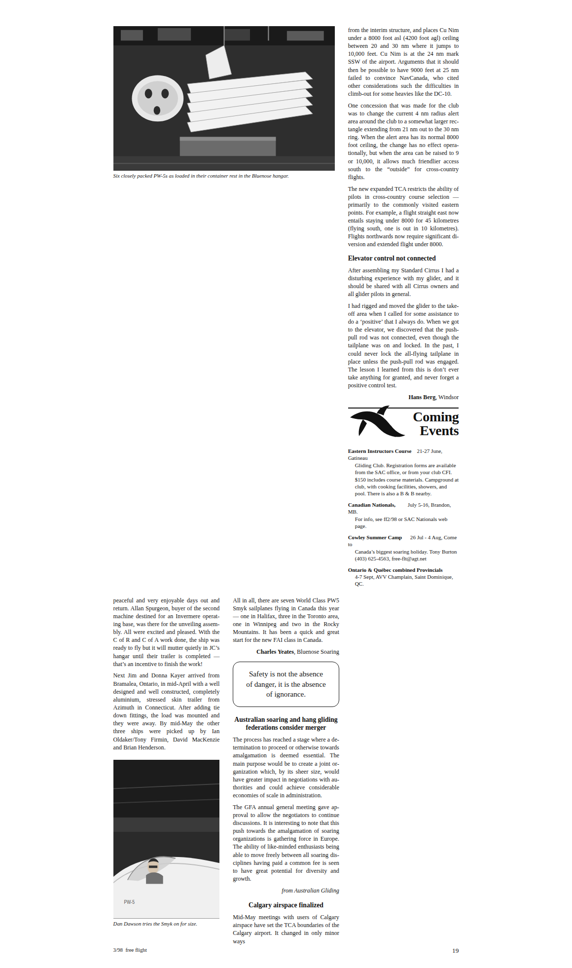Six closely packed PW-5s as loaded in their container rest in the Bluenose hangar.
from the interim structure, and places Cu Nim under a 8000 foot asl (4200 foot agl) ceiling between 20 and 30 nm where it jumps to 10,000 feet. Cu Nim is at the 24 nm mark SSW of the airport. Arguments that it should then be possible to have 9000 feet at 25 nm failed to convince NavCanada, who cited other considerations such the difficulties in climb-out for some heavies like the DC-10.
One concession that was made for the club was to change the current 4 nm radius alert area around the club to a somewhat larger rectangle extending from 21 nm out to the 30 nm ring. When the alert area has its normal 8000 foot ceiling, the change has no effect operationally, but when the area can be raised to 9 or 10,000, it allows much friendlier access south to the “outside” for cross-country flights.
The new expanded TCA restricts the ability of pilots in cross-country course selection — primarily to the commonly visited eastern points. For example, a flight straight east now entails staying under 8000 for 45 kilometres (flying south, one is out in 10 kilometres). Flights northwards now require significant diversion and extended flight under 8000.
Elevator control not connected
After assembling my Standard Cirrus I had a disturbing experience with my glider, and it should be shared with all Cirrus owners and all glider pilots in general.
I had rigged and moved the glider to the take-off area when I called for some assistance to do a ‘positive’ that I always do. When we got to the elevator, we discovered that the push-pull rod was not connected, even though the tailplane was on and locked. In the past, I could never lock the all-flying tailplane in place unless the push-pull rod was engaged. The lesson I learned from this is don’t ever take anything for granted, and never forget a positive control test.
Hans Berg, Windsor
Coming
Events
Eastern Instructors Course 21-27 June, Gatineau Gliding Club. Registration forms are available from the SAC office, or from your club CFI. $150 includes course materials. Campground at club, with cooking facilities, showers, and pool. There is also a B & B nearby.
Canadian Nationals, July 5-16, Brandon, MB. For info, see ff2/98 or SAC Nationals web page.
Cowley Summer Camp 26 Jul - 4 Aug, Come to Canada’s biggest soaring holiday. Tony Burton (403) 625-4563, free-flt@agt.net
Ontario & Québec combined Provincials 4-7 Sept, AVV Champlain, Saint Dominique, QC.
peaceful and very enjoyable days out and return. Allan Spurgeon, buyer of the second machine destined for an Invermere operating base, was there for the unveiling assembly. All were excited and pleased. With the C of R and C of A work done, the ship was ready to fly but it will mutter quietly in JC’s hangar until their trailer is completed — that’s an incentive to finish the work!
Next Jim and Donna Kayer arrived from Bramalea, Ontario, in mid-April with a well designed and well constructed, completely aluminium, stressed skin trailer from Azimuth in Connecticut. After adding tie down fittings, the load was mounted and they were away. By mid-May the other three ships were picked up by Ian Oldaker/Tony Firmin, David MacKenzie and Brian Henderson.
PW-5
Dan Dawson tries the Smyk on for size.
All in all, there are seven World Class PW5 Smyk sailplanes flying in Canada this year — one in Halifax, three in the Toronto area, one in Winnipeg and two in the Rocky Mountains. It has been a quick and great start for the new FAI class in Canada.
Charles Yeates, Bluenose Soaring
Safety is not the absence
of danger, it is the absence
of ignorance.
Australian soaring and hang gliding
federations consider merger
The process has reached a stage where a determination to proceed or otherwise towards amalgamation is deemed essential. The main purpose would be to create a joint organization which, by its sheer size, would have greater impact in negotiations with authorities and could achieve considerable economies of scale in administration.
The GFA annual general meeting gave approval to allow the negotiators to continue discussions. It is interesting to note that this push towards the amalgamation of soaring organizations is gathering force in Europe. The ability of like-minded enthusiasts being able to move freely between all soaring disciplines having paid a common fee is seen to have great potential for diversity and growth.
from Australian Gliding
Calgary airspace finalized
Mid-May meetings with users of Calgary airspace have set the TCA boundaries of the Calgary airport. It changed in only minor ways
3/98 free flight 19